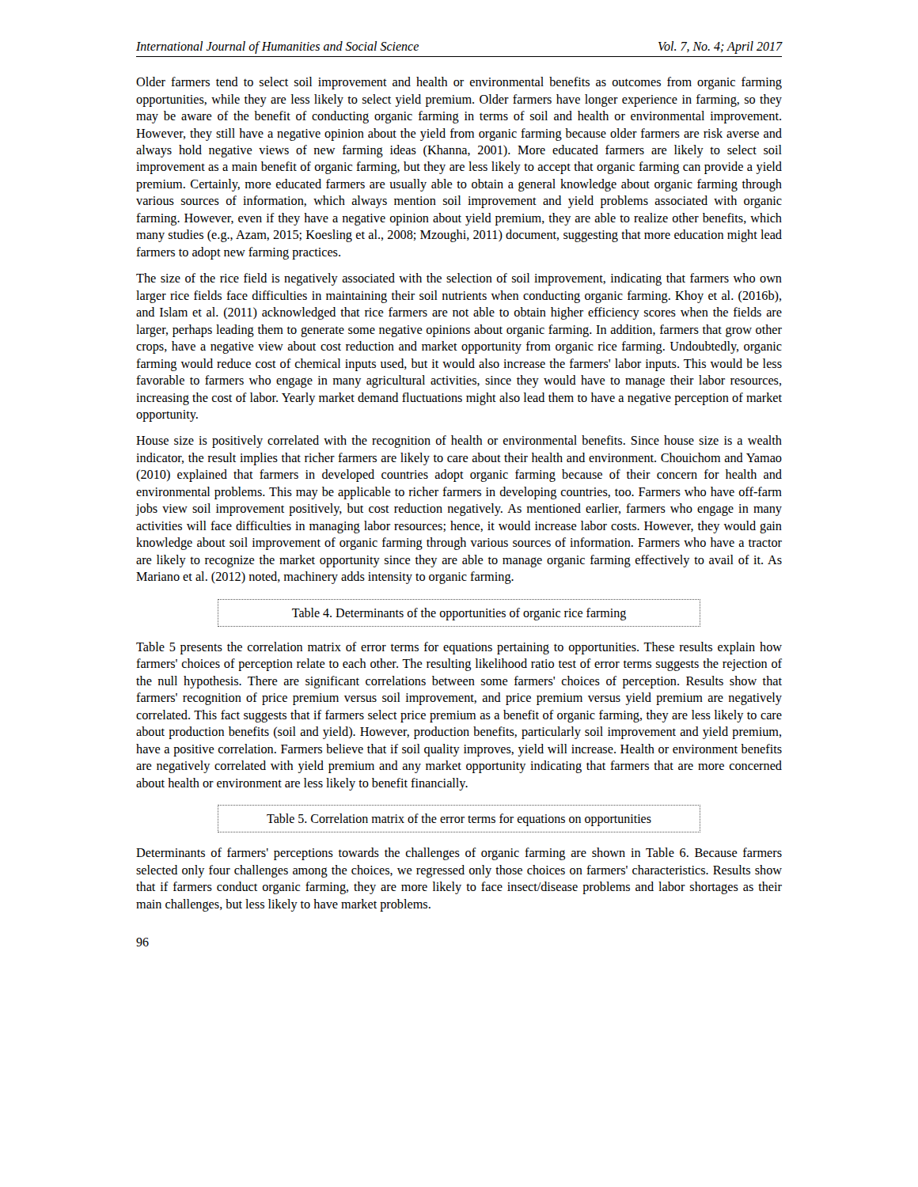International Journal of Humanities and Social Science
Vol. 7, No. 4; April 2017
Older farmers tend to select soil improvement and health or environmental benefits as outcomes from organic farming opportunities, while they are less likely to select yield premium. Older farmers have longer experience in farming, so they may be aware of the benefit of conducting organic farming in terms of soil and health or environmental improvement. However, they still have a negative opinion about the yield from organic farming because older farmers are risk averse and always hold negative views of new farming ideas (Khanna, 2001). More educated farmers are likely to select soil improvement as a main benefit of organic farming, but they are less likely to accept that organic farming can provide a yield premium. Certainly, more educated farmers are usually able to obtain a general knowledge about organic farming through various sources of information, which always mention soil improvement and yield problems associated with organic farming. However, even if they have a negative opinion about yield premium, they are able to realize other benefits, which many studies (e.g., Azam, 2015; Koesling et al., 2008; Mzoughi, 2011) document, suggesting that more education might lead farmers to adopt new farming practices.
The size of the rice field is negatively associated with the selection of soil improvement, indicating that farmers who own larger rice fields face difficulties in maintaining their soil nutrients when conducting organic farming. Khoy et al. (2016b), and Islam et al. (2011) acknowledged that rice farmers are not able to obtain higher efficiency scores when the fields are larger, perhaps leading them to generate some negative opinions about organic farming. In addition, farmers that grow other crops, have a negative view about cost reduction and market opportunity from organic rice farming. Undoubtedly, organic farming would reduce cost of chemical inputs used, but it would also increase the farmers' labor inputs. This would be less favorable to farmers who engage in many agricultural activities, since they would have to manage their labor resources, increasing the cost of labor. Yearly market demand fluctuations might also lead them to have a negative perception of market opportunity.
House size is positively correlated with the recognition of health or environmental benefits. Since house size is a wealth indicator, the result implies that richer farmers are likely to care about their health and environment. Chouichom and Yamao (2010) explained that farmers in developed countries adopt organic farming because of their concern for health and environmental problems. This may be applicable to richer farmers in developing countries, too. Farmers who have off-farm jobs view soil improvement positively, but cost reduction negatively. As mentioned earlier, farmers who engage in many activities will face difficulties in managing labor resources; hence, it would increase labor costs. However, they would gain knowledge about soil improvement of organic farming through various sources of information. Farmers who have a tractor are likely to recognize the market opportunity since they are able to manage organic farming effectively to avail of it. As Mariano et al. (2012) noted, machinery adds intensity to organic farming.
Table 4. Determinants of the opportunities of organic rice farming
Table 5 presents the correlation matrix of error terms for equations pertaining to opportunities. These results explain how farmers' choices of perception relate to each other. The resulting likelihood ratio test of error terms suggests the rejection of the null hypothesis. There are significant correlations between some farmers' choices of perception. Results show that farmers' recognition of price premium versus soil improvement, and price premium versus yield premium are negatively correlated. This fact suggests that if farmers select price premium as a benefit of organic farming, they are less likely to care about production benefits (soil and yield). However, production benefits, particularly soil improvement and yield premium, have a positive correlation. Farmers believe that if soil quality improves, yield will increase. Health or environment benefits are negatively correlated with yield premium and any market opportunity indicating that farmers that are more concerned about health or environment are less likely to benefit financially.
Table 5. Correlation matrix of the error terms for equations on opportunities
Determinants of farmers' perceptions towards the challenges of organic farming are shown in Table 6. Because farmers selected only four challenges among the choices, we regressed only those choices on farmers' characteristics. Results show that if farmers conduct organic farming, they are more likely to face insect/disease problems and labor shortages as their main challenges, but less likely to have market problems.
96